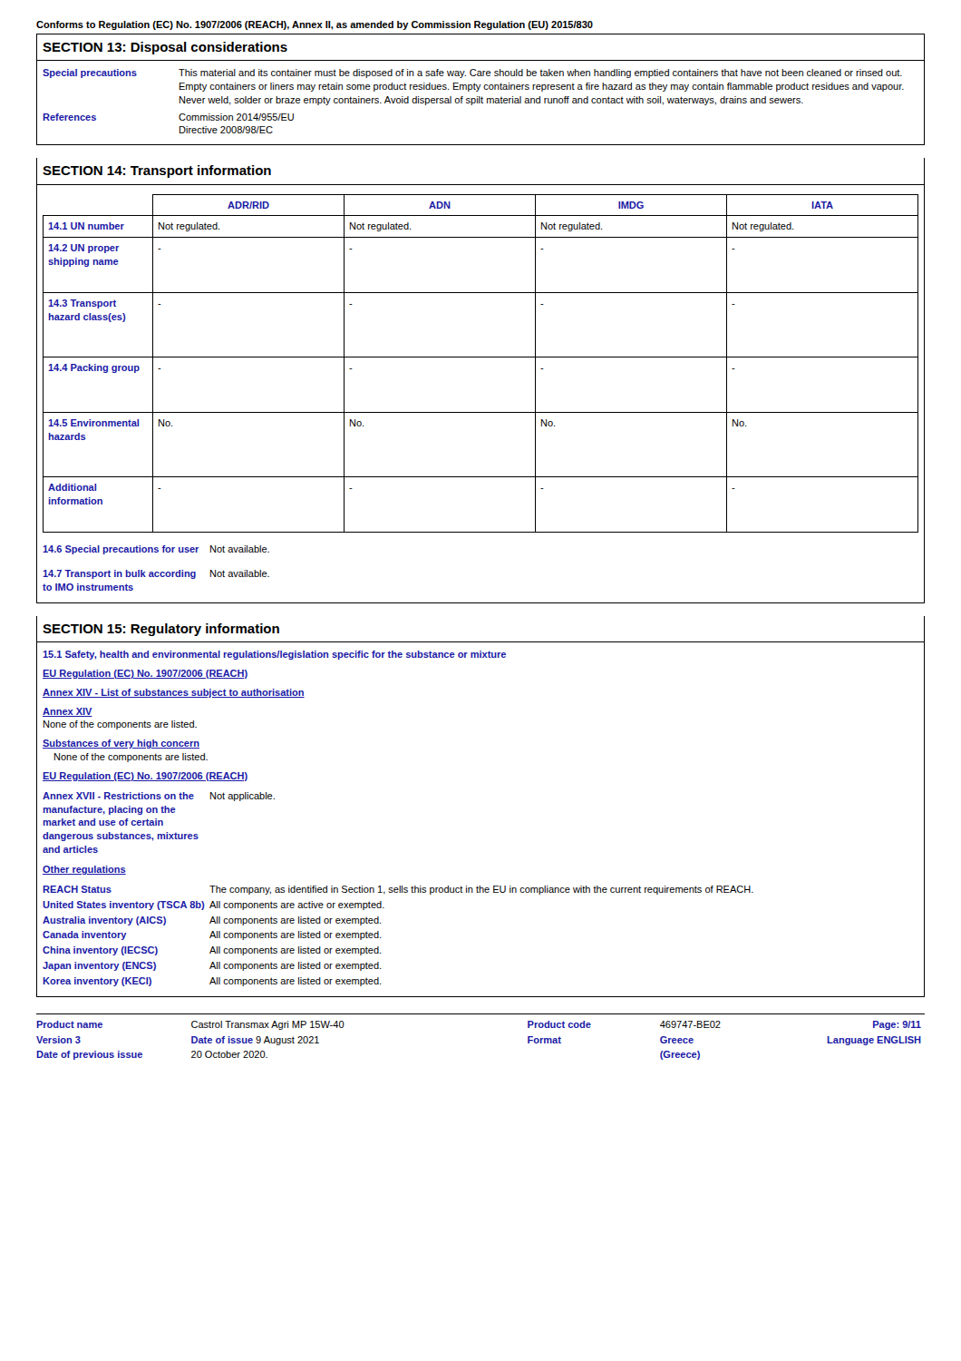Conforms to Regulation (EC) No. 1907/2006 (REACH), Annex II, as amended by Commission Regulation (EU) 2015/830
SECTION 13: Disposal considerations
Special precautions
This material and its container must be disposed of in a safe way. Care should be taken when handling emptied containers that have not been cleaned or rinsed out. Empty containers or liners may retain some product residues. Empty containers represent a fire hazard as they may contain flammable product residues and vapour. Never weld, solder or braze empty containers. Avoid dispersal of spilt material and runoff and contact with soil, waterways, drains and sewers.
References
Commission 2014/955/EU
Directive 2008/98/EC
SECTION 14: Transport information
| | ADR/RID | ADN | IMDG | IATA |
| --- | --- | --- | --- | --- |
| 14.1 UN number | Not regulated. | Not regulated. | Not regulated. | Not regulated. |
| 14.2 UN proper shipping name | - | - | - | - |
| 14.3 Transport hazard class(es) | - | - | - | - |
| 14.4 Packing group | - | - | - | - |
| 14.5 Environmental hazards | No. | No. | No. | No. |
| Additional information | - | - | - | - |
| 14.6 Special precautions for user | Not available. |
| 14.7 Transport in bulk according to IMO instruments | Not available. |
SECTION 15: Regulatory information
15.1 Safety, health and environmental regulations/legislation specific for the substance or mixture
EU Regulation (EC) No. 1907/2006 (REACH)
Annex XIV - List of substances subject to authorisation
Annex XIV
None of the components are listed.
Substances of very high concern
None of the components are listed.
EU Regulation (EC) No. 1907/2006 (REACH)
| Annex XVII - Restrictions on the manufacture, placing on the market and use of certain dangerous substances, mixtures and articles | Not applicable. |
Other regulations
| REACH Status | The company, as identified in Section 1, sells this product in the EU in compliance with the current requirements of REACH. |
| United States inventory (TSCA 8b) | All components are active or exempted. |
| Australia inventory (AICS) | All components are listed or exempted. |
| Canada inventory | All components are listed or exempted. |
| China inventory (IECSC) | All components are listed or exempted. |
| Japan inventory (ENCS) | All components are listed or exempted. |
| Korea inventory (KECI) | All components are listed or exempted. |
| Product name | Castrol Transmax Agri MP 15W-40 | Product code | 469747-BE02 | Page: 9/11 |
| Version 3 | Date of issue 9 August 2021 | Format | Greece | Language ENGLISH |
| Date of previous issue | 20 October 2020. | | (Greece) | |